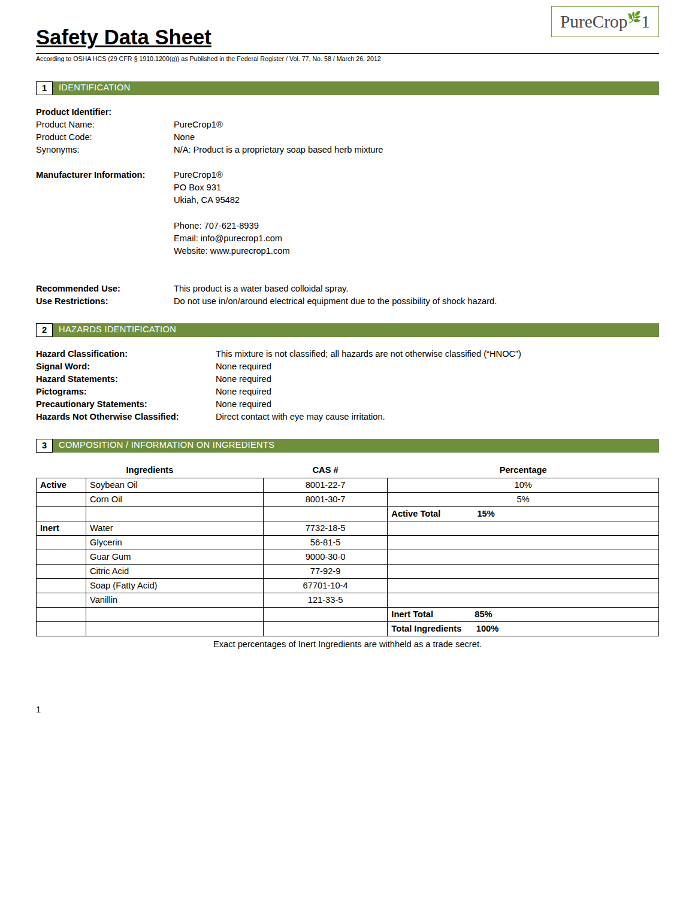Safety Data Sheet
PureCrop🌿1
According to OSHA HCS (29 CFR § 1910.1200(g)) as Published in the Federal Register / Vol. 77, No. 58 / March 26, 2012
1
IDENTIFICATION
| Product Identifier: | |
| Product Name: | PureCrop1® |
| Product Code: | None |
| Synonyms: | N/A: Product is a proprietary soap based herb mixture |
| Manufacturer Information: | PureCrop1® |
| | PO Box 931 |
| | Ukiah, CA 95482 |
| | Phone: 707-621-8939 |
| | Email: info@purecrop1.com |
| | Website: www.purecrop1.com |
| Recommended Use: | This product is a water based colloidal spray. |
| Use Restrictions: | Do not use in/on/around electrical equipment due to the possibility of shock hazard. |
2
HAZARDS IDENTIFICATION
| Hazard Classification: | This mixture is not classified; all hazards are not otherwise classified (“HNOC”) |
| Signal Word: | None required |
| Hazard Statements: | None required |
| Pictograms: | None required |
| Precautionary Statements: | None required |
| Hazards Not Otherwise Classified: | Direct contact with eye may cause irritation. |
3
COMPOSITION / INFORMATION ON INGREDIENTS
| Ingredients | CAS # | Percentage |
| --- | --- | --- |
| Active | Soybean Oil | 8001-22-7 | 10% |
| | Corn Oil | 8001-30-7 | 5% |
| | | | Active Total 15% |
| Inert | Water | 7732-18-5 | |
| | Glycerin | 56-81-5 | |
| | Guar Gum | 9000-30-0 | |
| | Citric Acid | 77-92-9 | |
| | Soap (Fatty Acid) | 67701-10-4 | |
| | Vanillin | 121-33-5 | |
| | | | Inert Total 85% |
| | | | Total Ingredients 100% |
Exact percentages of Inert Ingredients are withheld as a trade secret.
1